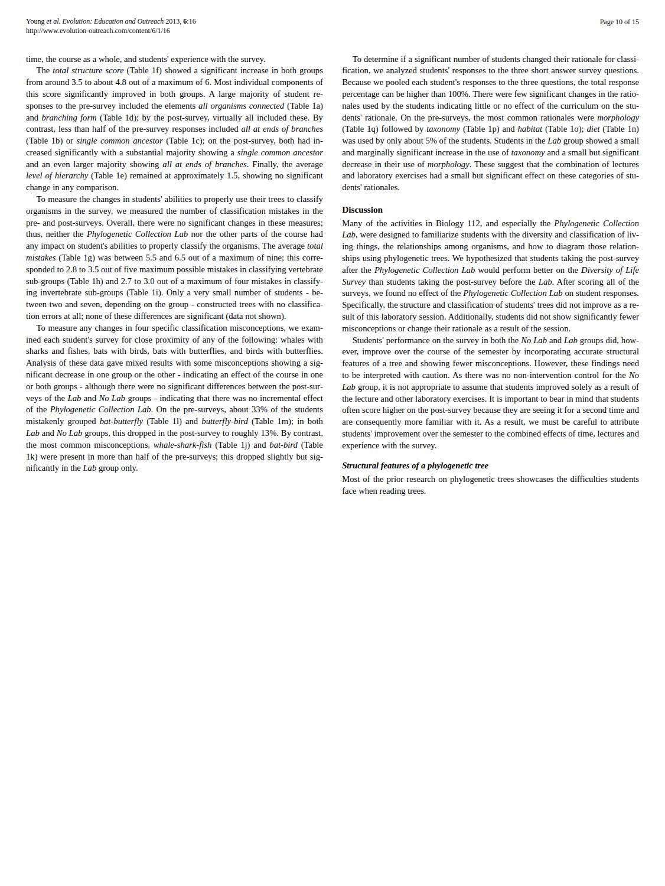Young et al. Evolution: Education and Outreach 2013, 6:16
http://www.evolution-outreach.com/content/6/1/16
Page 10 of 15
time, the course as a whole, and students' experience with the survey.
The total structure score (Table 1f) showed a significant increase in both groups from around 3.5 to about 4.8 out of a maximum of 6. Most individual components of this score significantly improved in both groups. A large majority of student responses to the pre-survey included the elements all organisms connected (Table 1a) and branching form (Table 1d); by the post-survey, virtually all included these. By contrast, less than half of the pre-survey responses included all at ends of branches (Table 1b) or single common ancestor (Table 1c); on the post-survey, both had increased significantly with a substantial majority showing a single common ancestor and an even larger majority showing all at ends of branches. Finally, the average level of hierarchy (Table 1e) remained at approximately 1.5, showing no significant change in any comparison.
To measure the changes in students' abilities to properly use their trees to classify organisms in the survey, we measured the number of classification mistakes in the pre- and post-surveys. Overall, there were no significant changes in these measures; thus, neither the Phylogenetic Collection Lab nor the other parts of the course had any impact on student's abilities to properly classify the organisms. The average total mistakes (Table 1g) was between 5.5 and 6.5 out of a maximum of nine; this corresponded to 2.8 to 3.5 out of five maximum possible mistakes in classifying vertebrate sub-groups (Table 1h) and 2.7 to 3.0 out of a maximum of four mistakes in classifying invertebrate sub-groups (Table 1i). Only a very small number of students - between two and seven, depending on the group - constructed trees with no classification errors at all; none of these differences are significant (data not shown).
To measure any changes in four specific classification misconceptions, we examined each student's survey for close proximity of any of the following: whales with sharks and fishes, bats with birds, bats with butterflies, and birds with butterflies. Analysis of these data gave mixed results with some misconceptions showing a significant decrease in one group or the other - indicating an effect of the course in one or both groups - although there were no significant differences between the post-surveys of the Lab and No Lab groups - indicating that there was no incremental effect of the Phylogenetic Collection Lab. On the pre-surveys, about 33% of the students mistakenly grouped bat-butterfly (Table 1l) and butterfly-bird (Table 1m); in both Lab and No Lab groups, this dropped in the post-survey to roughly 13%. By contrast, the most common misconceptions, whale-shark-fish (Table 1j) and bat-bird (Table 1k) were present in more than half of the pre-surveys; this dropped slightly but significantly in the Lab group only.
To determine if a significant number of students changed their rationale for classification, we analyzed students' responses to the three short answer survey questions. Because we pooled each student's responses to the three questions, the total response percentage can be higher than 100%. There were few significant changes in the rationales used by the students indicating little or no effect of the curriculum on the students' rationale. On the pre-surveys, the most common rationales were morphology (Table 1q) followed by taxonomy (Table 1p) and habitat (Table 1o); diet (Table 1n) was used by only about 5% of the students. Students in the Lab group showed a small and marginally significant increase in the use of taxonomy and a small but significant decrease in their use of morphology. These suggest that the combination of lectures and laboratory exercises had a small but significant effect on these categories of students' rationales.
Discussion
Many of the activities in Biology 112, and especially the Phylogenetic Collection Lab, were designed to familiarize students with the diversity and classification of living things, the relationships among organisms, and how to diagram those relationships using phylogenetic trees. We hypothesized that students taking the post-survey after the Phylogenetic Collection Lab would perform better on the Diversity of Life Survey than students taking the post-survey before the Lab. After scoring all of the surveys, we found no effect of the Phylogenetic Collection Lab on student responses. Specifically, the structure and classification of students' trees did not improve as a result of this laboratory session. Additionally, students did not show significantly fewer misconceptions or change their rationale as a result of the session.
Students' performance on the survey in both the No Lab and Lab groups did, however, improve over the course of the semester by incorporating accurate structural features of a tree and showing fewer misconceptions. However, these findings need to be interpreted with caution. As there was no non-intervention control for the No Lab group, it is not appropriate to assume that students improved solely as a result of the lecture and other laboratory exercises. It is important to bear in mind that students often score higher on the post-survey because they are seeing it for a second time and are consequently more familiar with it. As a result, we must be careful to attribute students' improvement over the semester to the combined effects of time, lectures and experience with the survey.
Structural features of a phylogenetic tree
Most of the prior research on phylogenetic trees showcases the difficulties students face when reading trees.